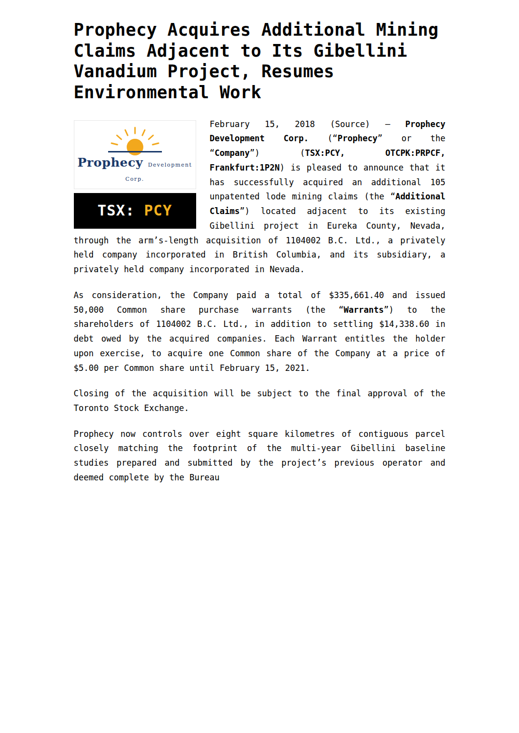Prophecy Acquires Additional Mining Claims Adjacent to Its Gibellini Vanadium Project, Resumes Environmental Work
Prophecy Development Corp. TSX: PCY
February 15, 2018 (Source) — Prophecy Development Corp. (“Prophecy” or the “Company”) (TSX:PCY, OTCPK:PRPCF, Frankfurt:1P2N) is pleased to announce that it has successfully acquired an additional 105 unpatented lode mining claims (the “Additional Claims”) located adjacent to its existing Gibellini project in Eureka County, Nevada, through the arm’s-length acquisition of 1104002 B.C. Ltd., a privately held company incorporated in British Columbia, and its subsidiary, a privately held company incorporated in Nevada.
As consideration, the Company paid a total of $335,661.40 and issued 50,000 Common share purchase warrants (the “Warrants”) to the shareholders of 1104002 B.C. Ltd., in addition to settling $14,338.60 in debt owed by the acquired companies. Each Warrant entitles the holder upon exercise, to acquire one Common share of the Company at a price of $5.00 per Common share until February 15, 2021.
Closing of the acquisition will be subject to the final approval of the Toronto Stock Exchange.
Prophecy now controls over eight square kilometres of contiguous parcel closely matching the footprint of the multi-year Gibellini baseline studies prepared and submitted by the project’s previous operator and deemed complete by the Bureau